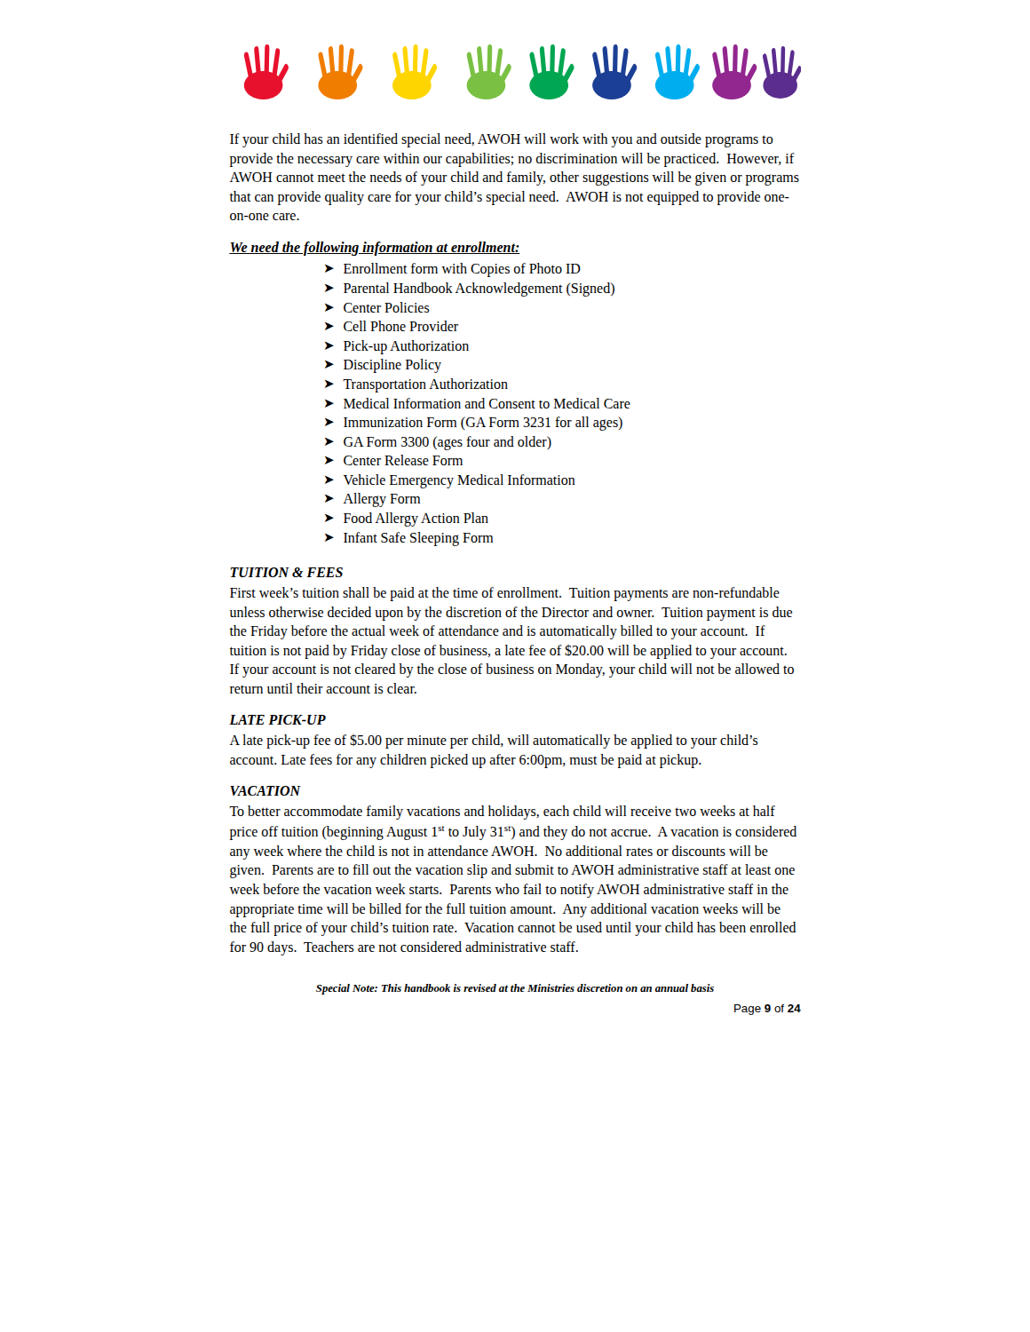If your child has an identified special need, AWOH will work with you and outside programs to provide the necessary care within our capabilities; no discrimination will be practiced. However, if AWOH cannot meet the needs of your child and family, other suggestions will be given or programs that can provide quality care for your child’s special need. AWOH is not equipped to provide one-on-one care.
We need the following information at enrollment:
Enrollment form with Copies of Photo ID
Parental Handbook Acknowledgement (Signed)
Center Policies
Cell Phone Provider
Pick-up Authorization
Discipline Policy
Transportation Authorization
Medical Information and Consent to Medical Care
Immunization Form (GA Form 3231 for all ages)
GA Form 3300 (ages four and older)
Center Release Form
Vehicle Emergency Medical Information
Allergy Form
Food Allergy Action Plan
Infant Safe Sleeping Form
Tuition & Fees
First week’s tuition shall be paid at the time of enrollment. Tuition payments are non-refundable unless otherwise decided upon by the discretion of the Director and owner. Tuition payment is due the Friday before the actual week of attendance and is automatically billed to your account. If tuition is not paid by Friday close of business, a late fee of $20.00 will be applied to your account. If your account is not cleared by the close of business on Monday, your child will not be allowed to return until their account is clear.
Late Pick-Up
A late pick-up fee of $5.00 per minute per child, will automatically be applied to your child’s account. Late fees for any children picked up after 6:00pm, must be paid at pickup.
Vacation
To better accommodate family vacations and holidays, each child will receive two weeks at half price off tuition (beginning August 1st to July 31st) and they do not accrue. A vacation is considered any week where the child is not in attendance AWOH. No additional rates or discounts will be given. Parents are to fill out the vacation slip and submit to AWOH administrative staff at least one week before the vacation week starts. Parents who fail to notify AWOH administrative staff in the appropriate time will be billed for the full tuition amount. Any additional vacation weeks will be the full price of your child’s tuition rate. Vacation cannot be used until your child has been enrolled for 90 days. Teachers are not considered administrative staff.
Special Note: This handbook is revised at the Ministries discretion on an annual basis
Page 9 of 24